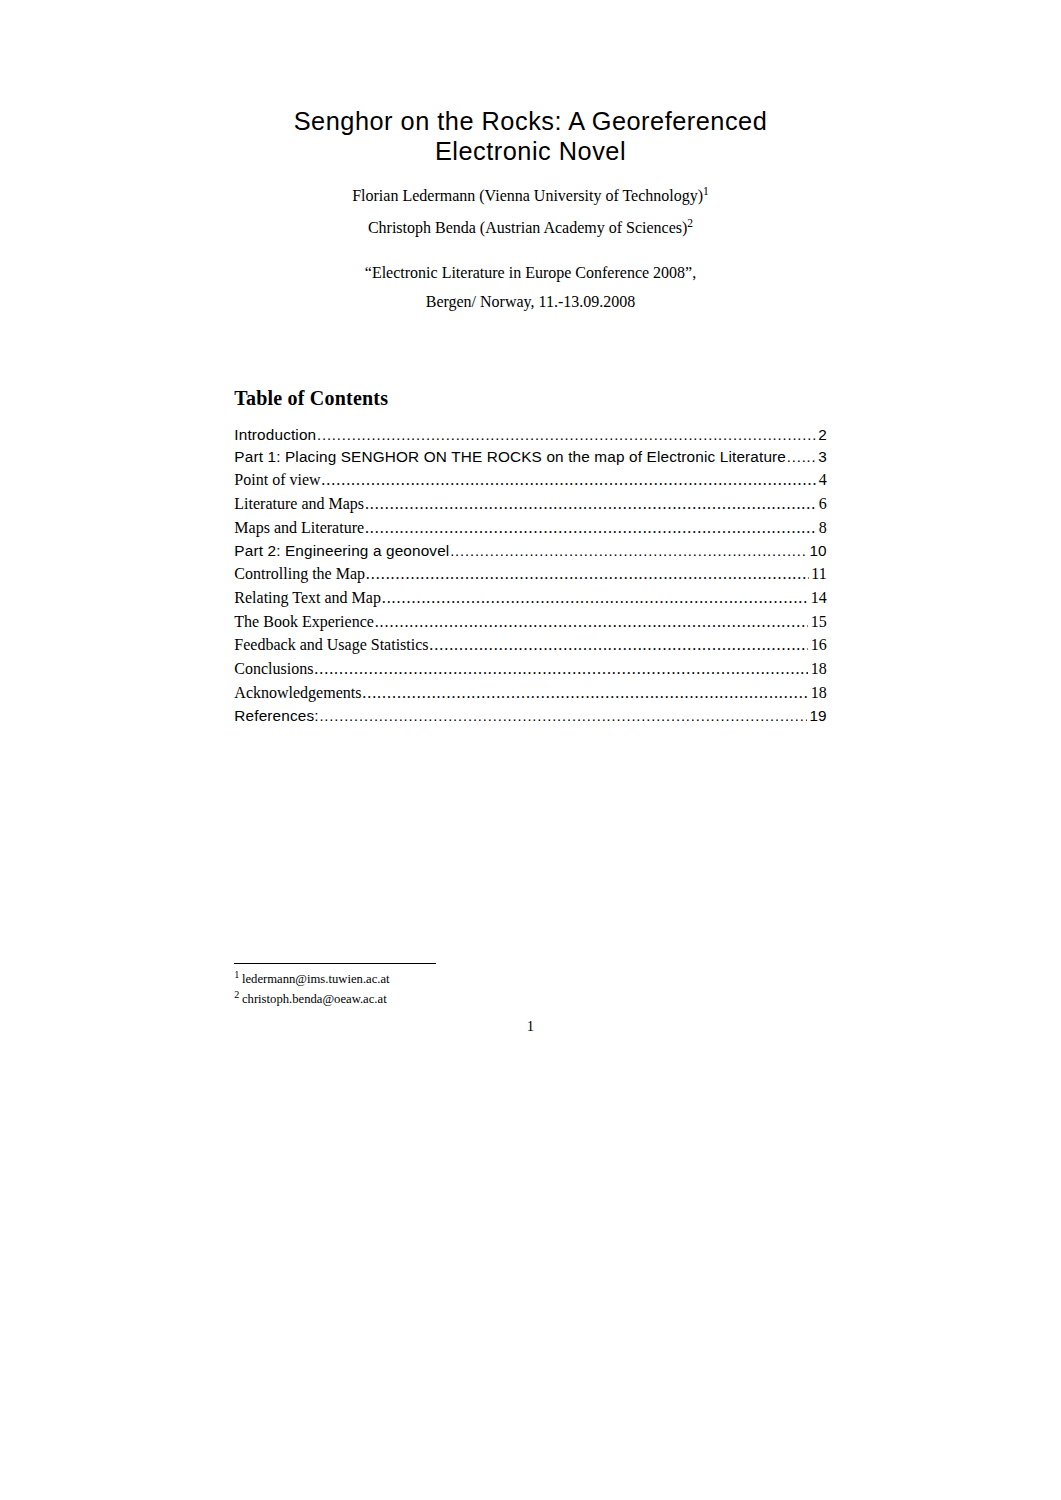Senghor on the Rocks: A Georeferenced Electronic Novel
Florian Ledermann (Vienna University of Technology)1
Christoph Benda (Austrian Academy of Sciences)2
“Electronic Literature in Europe Conference 2008”,
Bergen/ Norway, 11.-13.09.2008
Table of Contents
Introduction .................................................................................................................................. 2
Part 1: Placing SENGHOR ON THE ROCKS on the map of Electronic Literature .................. 3
Point of view ............................................................................................................................. 4
Literature and Maps ..................................................................................................................... 6
Maps and Literature ..................................................................................................................... 8
Part 2: Engineering a geonovel ................................................................................................. 10
Controlling the Map .................................................................................................................... 11
Relating Text and Map ................................................................................................................ 14
The Book Experience .................................................................................................................. 15
Feedback and Usage Statistics ..................................................................................................... 16
Conclusions .............................................................................................................................. 18
Acknowledgements .................................................................................................................... 18
References: .................................................................................................................................. 19
1ledermann@ims.tuwien.ac.at
2christoph.benda@oeaw.ac.at
1